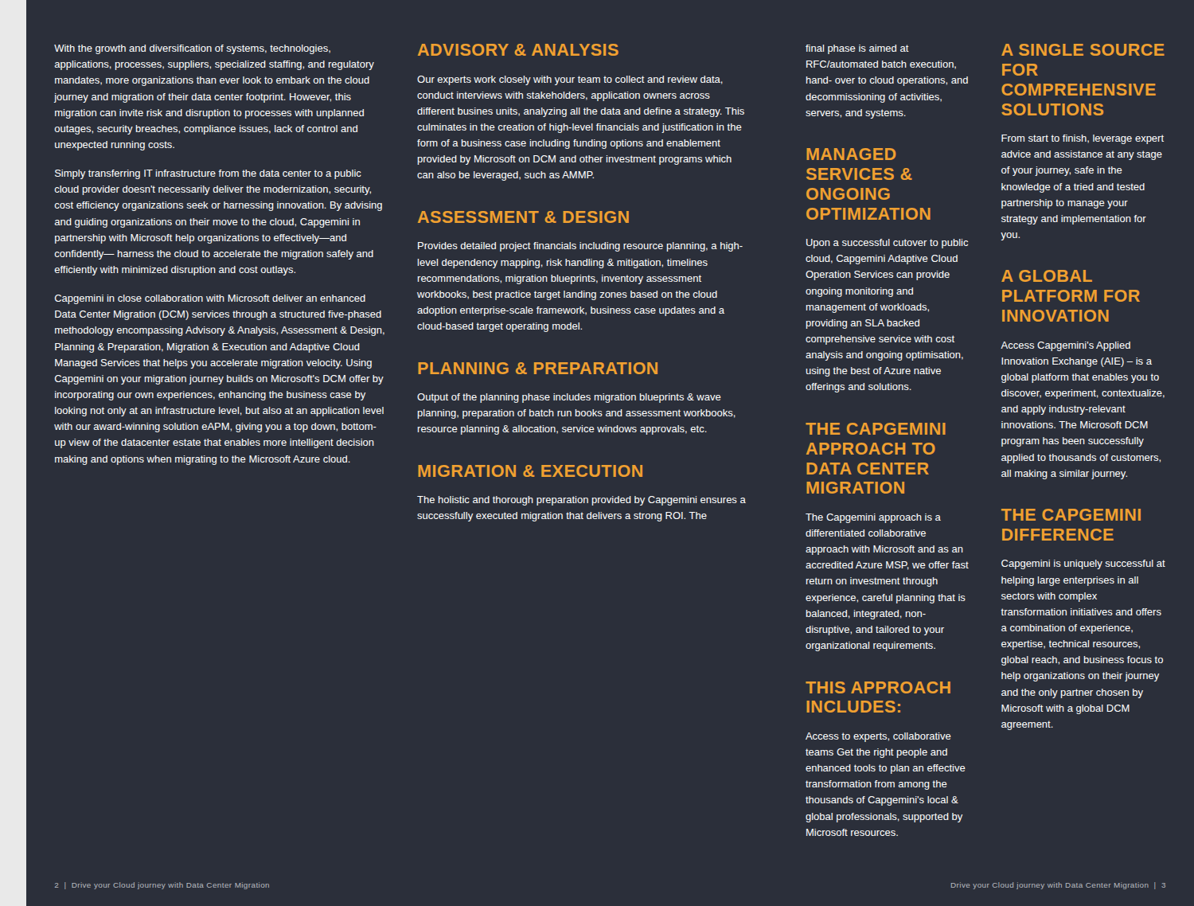With the growth and diversification of systems, technologies, applications, processes, suppliers, specialized staffing, and regulatory mandates, more organizations than ever look to embark on the cloud journey and migration of their data center footprint. However, this migration can invite risk and disruption to processes with unplanned outages, security breaches, compliance issues, lack of control and unexpected running costs.
Simply transferring IT infrastructure from the data center to a public cloud provider doesn't necessarily deliver the modernization, security, cost efficiency organizations seek or harnessing innovation. By advising and guiding organizations on their move to the cloud, Capgemini in partnership with Microsoft help organizations to effectively—and confidently— harness the cloud to accelerate the migration safely and efficiently with minimized disruption and cost outlays.
Capgemini in close collaboration with Microsoft deliver an enhanced Data Center Migration (DCM) services through a structured five-phased methodology encompassing Advisory & Analysis, Assessment & Design, Planning & Preparation, Migration & Execution and Adaptive Cloud Managed Services that helps you accelerate migration velocity. Using Capgemini on your migration journey builds on Microsoft's DCM offer by incorporating our own experiences, enhancing the business case by looking not only at an infrastructure level, but also at an application level with our award-winning solution eAPM, giving you a top down, bottom-up view of the datacenter estate that enables more intelligent decision making and options when migrating to the Microsoft Azure cloud.
Advisory & Analysis
Our experts work closely with your team to collect and review data, conduct interviews with stakeholders, application owners across different busines units, analyzing all the data and define a strategy. This culminates in the creation of high-level financials and justification in the form of a business case including funding options and enablement provided by Microsoft on DCM and other investment programs which can also be leveraged, such as AMMP.
Assessment & Design
Provides detailed project financials including resource planning, a high-level dependency mapping, risk handling & mitigation, timelines recommendations, migration blueprints, inventory assessment workbooks, best practice target landing zones based on the cloud adoption enterprise-scale framework, business case updates and a cloud-based target operating model.
Planning & Preparation
Output of the planning phase includes migration blueprints & wave planning, preparation of batch run books and assessment workbooks, resource planning & allocation, service windows approvals, etc.
Migration & Execution
The holistic and thorough preparation provided by Capgemini ensures a successfully executed migration that delivers a strong ROI. The
2 | Drive your Cloud journey with Data Center Migration
final phase is aimed at RFC/automated batch execution, hand- over to cloud operations, and decommissioning of activities, servers, and systems.
Managed Services & Ongoing Optimization
Upon a successful cutover to public cloud, Capgemini Adaptive Cloud Operation Services can provide ongoing monitoring and management of workloads, providing an SLA backed comprehensive service with cost analysis and ongoing optimisation, using the best of Azure native offerings and solutions.
The Capgemini approach to Data Center Migration
The Capgemini approach is a differentiated collaborative approach with Microsoft and as an accredited Azure MSP, we offer fast return on investment through experience, careful planning that is balanced, integrated, non-disruptive, and tailored to your organizational requirements.
This approach includes:
Access to experts, collaborative teams Get the right people and enhanced tools to plan an effective transformation from among the thousands of Capgemini's local & global professionals, supported by Microsoft resources.
A single source for comprehensive solutions
From start to finish, leverage expert advice and assistance at any stage of your journey, safe in the knowledge of a tried and tested partnership to manage your strategy and implementation for you.
A global platform for innovation
Access Capgemini's Applied Innovation Exchange (AIE) – is a global platform that enables you to discover, experiment, contextualize, and apply industry-relevant innovations. The Microsoft DCM program has been successfully applied to thousands of customers, all making a similar journey.
The Capgemini difference
Capgemini is uniquely successful at helping large enterprises in all sectors with complex transformation initiatives and offers a combination of experience, expertise, technical resources, global reach, and business focus to help organizations on their journey and the only partner chosen by Microsoft with a global DCM agreement.
Drive your Cloud journey with Data Center Migration | 3